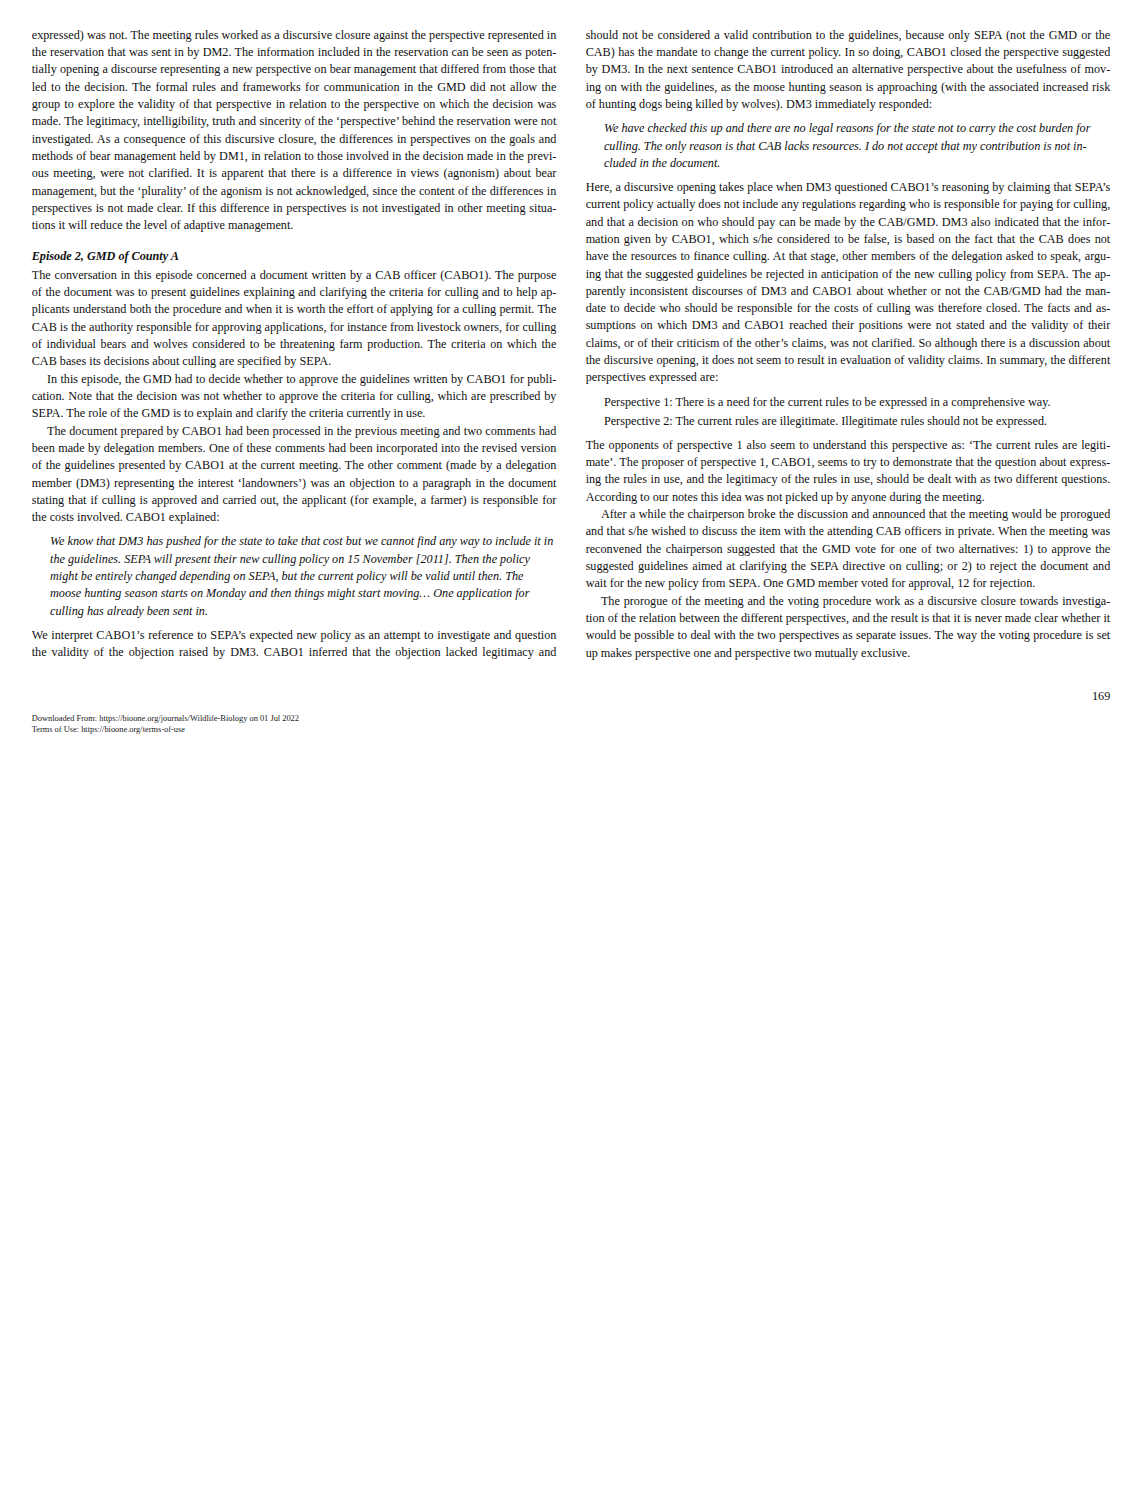expressed) was not. The meeting rules worked as a discursive closure against the perspective represented in the reservation that was sent in by DM2. The information included in the reservation can be seen as potentially opening a discourse representing a new perspective on bear management that differed from those that led to the decision. The formal rules and frameworks for communication in the GMD did not allow the group to explore the validity of that perspective in relation to the perspective on which the decision was made. The legitimacy, intelligibility, truth and sincerity of the ‘perspective’ behind the reservation were not investigated. As a consequence of this discursive closure, the differences in perspectives on the goals and methods of bear management held by DM1, in relation to those involved in the decision made in the previous meeting, were not clarified. It is apparent that there is a difference in views (agnonism) about bear management, but the ‘plurality’ of the agonism is not acknowledged, since the content of the differences in perspectives is not made clear. If this difference in perspectives is not investigated in other meeting situations it will reduce the level of adaptive management.
Episode 2, GMD of County A
The conversation in this episode concerned a document written by a CAB officer (CABO1). The purpose of the document was to present guidelines explaining and clarifying the criteria for culling and to help applicants understand both the procedure and when it is worth the effort of applying for a culling permit. The CAB is the authority responsible for approving applications, for instance from livestock owners, for culling of individual bears and wolves considered to be threatening farm production. The criteria on which the CAB bases its decisions about culling are specified by SEPA.
In this episode, the GMD had to decide whether to approve the guidelines written by CABO1 for publication. Note that the decision was not whether to approve the criteria for culling, which are prescribed by SEPA. The role of the GMD is to explain and clarify the criteria currently in use.
The document prepared by CABO1 had been processed in the previous meeting and two comments had been made by delegation members. One of these comments had been incorporated into the revised version of the guidelines presented by CABO1 at the current meeting. The other comment (made by a delegation member (DM3) representing the interest ‘landowners’) was an objection to a paragraph in the document stating that if culling is approved and carried out, the applicant (for example, a farmer) is responsible for the costs involved. CABO1 explained:
We know that DM3 has pushed for the state to take that cost but we cannot find any way to include it in the guidelines. SEPA will present their new culling policy on 15 November [2011]. Then the policy might be entirely changed depending on SEPA, but the current policy will be valid until then. The moose hunting season starts on Monday and then things might start moving… One application for culling has already been sent in.
We interpret CABO1’s reference to SEPA’s expected new policy as an attempt to investigate and question the validity of the objection raised by DM3. CABO1 inferred that the objection lacked legitimacy and should not be considered a valid contribution to the guidelines, because only SEPA (not the GMD or the CAB) has the mandate to change the current policy. In so doing, CABO1 closed the perspective suggested by DM3. In the next sentence CABO1 introduced an alternative perspective about the usefulness of moving on with the guidelines, as the moose hunting season is approaching (with the associated increased risk of hunting dogs being killed by wolves). DM3 immediately responded:
We have checked this up and there are no legal reasons for the state not to carry the cost burden for culling. The only reason is that CAB lacks resources. I do not accept that my contribution is not included in the document.
Here, a discursive opening takes place when DM3 questioned CABO1’s reasoning by claiming that SEPA’s current policy actually does not include any regulations regarding who is responsible for paying for culling, and that a decision on who should pay can be made by the CAB/GMD. DM3 also indicated that the information given by CABO1, which s/he considered to be false, is based on the fact that the CAB does not have the resources to finance culling. At that stage, other members of the delegation asked to speak, arguing that the suggested guidelines be rejected in anticipation of the new culling policy from SEPA. The apparently inconsistent discourses of DM3 and CABO1 about whether or not the CAB/GMD had the mandate to decide who should be responsible for the costs of culling was therefore closed. The facts and assumptions on which DM3 and CABO1 reached their positions were not stated and the validity of their claims, or of their criticism of the other’s claims, was not clarified. So although there is a discussion about the discursive opening, it does not seem to result in evaluation of validity claims. In summary, the different perspectives expressed are:
Perspective 1: There is a need for the current rules to be expressed in a comprehensive way.
Perspective 2: The current rules are illegitimate. Illegitimate rules should not be expressed.
The opponents of perspective 1 also seem to understand this perspective as: ‘The current rules are legitimate’. The proposer of perspective 1, CABO1, seems to try to demonstrate that the question about expressing the rules in use, and the legitimacy of the rules in use, should be dealt with as two different questions. According to our notes this idea was not picked up by anyone during the meeting.
After a while the chairperson broke the discussion and announced that the meeting would be prorogued and that s/he wished to discuss the item with the attending CAB officers in private. When the meeting was reconvened the chairperson suggested that the GMD vote for one of two alternatives: 1) to approve the suggested guidelines aimed at clarifying the SEPA directive on culling; or 2) to reject the document and wait for the new policy from SEPA. One GMD member voted for approval, 12 for rejection.
The prorogue of the meeting and the voting procedure work as a discursive closure towards investigation of the relation between the different perspectives, and the result is that it is never made clear whether it would be possible to deal with the two perspectives as separate issues. The way the voting procedure is set up makes perspective one and perspective two mutually exclusive.
169
Downloaded From: https://bioone.org/journals/Wildlife-Biology on 01 Jul 2022
Terms of Use: https://bioone.org/terms-of-use